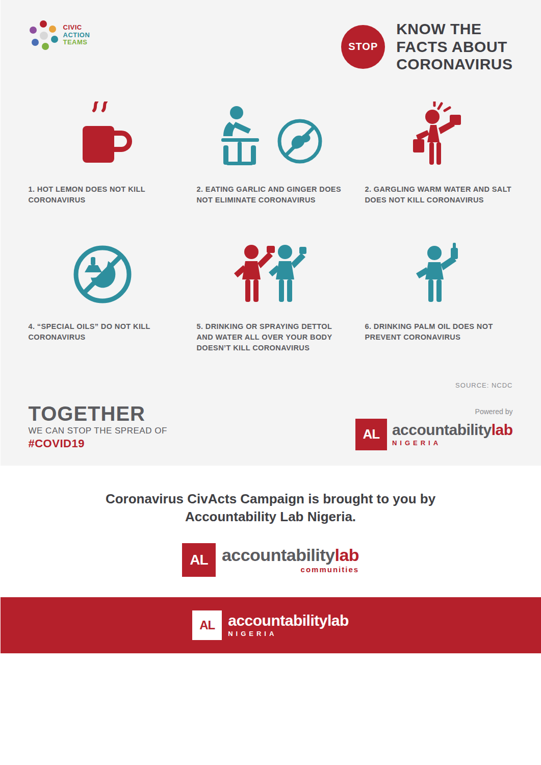CIVIC
ACTION
TEAMS
STOP
Know the
Facts About
Coronavirus
1. Hot lemon does not kill coronavirus
2. Eating garlic and ginger does not eliminate coronavirus
2. Gargling warm water and salt does not kill coronavirus
4. “Special oils” do not kill coronavirus
5. Drinking or spraying Dettol and water all over your body doesn’t kill coronavirus
6. Drinking palm oil does not prevent coronavirus
SOURCE: NCDC
Together
We can stop the spread of #COVID19
Powered by
AL
accountabilitylab
NIGERIA
Coronavirus CivActs Campaign is brought to you by Accountability Lab Nigeria.
AL
accountabilitylab
communities
AL
accountabilitylab
NIGERIA